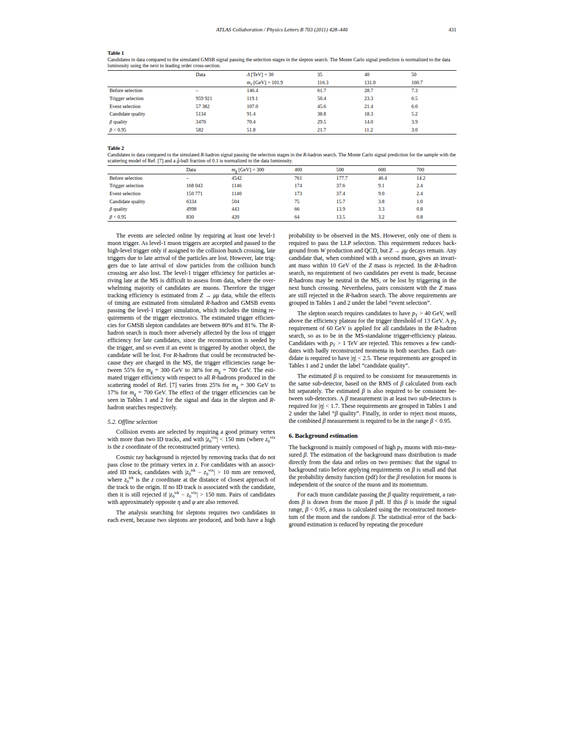ATLAS Collaboration / Physics Letters B 703 (2011) 428–446 431
Table 1
Candidates in data compared to the simulated GMSB signal passing the selection stages in the slepton search. The Monte Carlo signal prediction is normalized to the data luminosity using the next to leading order cross-section.
| | Data | Λ [TeV] = 30 | 35 | 40 | 50 |
| | | m ℓ̃ [GeV] = 101.9 | 116.3 | 131.0 | 160.7 |
| Before selection | – | 146.4 | 61.7 | 28.7 | 7.3 |
| Trigger selection | 959 921 | 119.1 | 50.4 | 23.3 | 6.5 |
| Event selection | 57 382 | 107.0 | 45.6 | 21.4 | 6.0 |
| Candidate quality | 5134 | 91.4 | 38.8 | 18.3 | 5.2 |
| β quality | 3470 | 70.4 | 29.5 | 14.0 | 3.9 |
| β < 0.95 | 582 | 51.8 | 21.7 | 11.2 | 3.0 |
Table 2
Candidates in data compared to the simulated R-hadron signal passing the selection stages in the R-hadron search. The Monte Carlo signal prediction for the sample with the scattering model of Ref. [7] and a g̃-ball fraction of 0.1 is normalized to the data luminosity.
| | Data | m g̃ [GeV] = 300 | 400 | 500 | 600 | 700 |
| Before selection | – | 4542 | 761 | 177.7 | 46.4 | 14.2 |
| Trigger selection | 168 043 | 1146 | 174 | 37.6 | 9.1 | 2.4 |
| Event selection | 150 771 | 1140 | 173 | 37.4 | 9.0 | 2.4 |
| Candidate quality | 6334 | 504 | 75 | 15.7 | 3.8 | 1.0 |
| β quality | 4998 | 443 | 66 | 13.9 | 3.3 | 0.8 |
| β < 0.95 | 830 | 420 | 64 | 13.5 | 3.2 | 0.8 |
The events are selected online by requiring at least one level-1 muon trigger. As level-1 muon triggers are accepted and passed to the high-level trigger only if assigned to the collision bunch crossing, late triggers due to late arrival of the particles are lost. However, late triggers due to late arrival of slow particles from the collision bunch crossing are also lost. The level-1 trigger efficiency for particles arriving late at the MS is difficult to assess from data, where the overwhelming majority of candidates are muons. Therefore the trigger tracking efficiency is estimated from Z → μμ data, while the effects of timing are estimated from simulated R-hadron and GMSB events passing the level-1 trigger simulation, which includes the timing requirements of the trigger electronics. The estimated trigger efficiencies for GMSB slepton candidates are between 80% and 81%. The R-hadron search is much more adversely affected by the loss of trigger efficiency for late candidates, since the reconstruction is seeded by the trigger, and so even if an event is triggered by another object, the candidate will be lost. For R-hadrons that could be reconstructed because they are charged in the MS, the trigger efficiencies range between 55% for mg̃ = 300 GeV to 38% for mg̃ = 700 GeV. The estimated trigger efficiency with respect to all R-hadrons produced in the scattering model of Ref. [7] varies from 25% for mg̃ = 300 GeV to 17% for mg̃ = 700 GeV. The effect of the trigger efficiencies can be seen in Tables 1 and 2 for the signal and data in the slepton and R-hadron searches respectively.
5.2. Offline selection
Collision events are selected by requiring a good primary vertex with more than two ID tracks, and with |z0vtx| < 150 mm (where z0vtx is the z coordinate of the reconstructed primary vertex).
Cosmic ray background is rejected by removing tracks that do not pass close to the primary vertex in z. For candidates with an associated ID track, candidates with |z0trk − z0vtx| > 10 mm are removed, where z0trk is the z coordinate at the distance of closest approach of the track to the origin. If no ID track is associated with the candidate, then it is still rejected if |z0trk − z0vtx| > 150 mm. Pairs of candidates with approximately opposite η and φ are also removed.
The analysis searching for sleptons requires two candidates in each event, because two sleptons are produced, and both have a high probability to be observed in the MS. However, only one of them is required to pass the LLP selection. This requirement reduces background from W production and QCD, but Z → μμ decays remain. Any candidate that, when combined with a second muon, gives an invariant mass within 10 GeV of the Z mass is rejected. In the R-hadron search, no requirement of two candidates per event is made, because R-hadrons may be neutral in the MS, or be lost by triggering in the next bunch crossing. Nevertheless, pairs consistent with the Z mass are still rejected in the R-hadron search. The above requirements are grouped in Tables 1 and 2 under the label “event selection”.
The slepton search requires candidates to have pT > 40 GeV, well above the efficiency plateau for the trigger threshold of 13 GeV. A pT requirement of 60 GeV is applied for all candidates in the R-hadron search, so as to be in the MS-standalone trigger-efficiency plateau. Candidates with pT > 1 TeV are rejected. This removes a few candidates with badly reconstructed momenta in both searches. Each candidate is required to have |η| < 2.5. These requirements are grouped in Tables 1 and 2 under the label “candidate quality”.
The estimated β is required to be consistent for measurements in the same sub-detector, based on the RMS of β calculated from each hit separately. The estimated β is also required to be consistent between sub-detectors. A β measurement in at least two sub-detectors is required for |η| < 1.7. These requirements are grouped in Tables 1 and 2 under the label “β quality”. Finally, in order to reject most muons, the combined β measurement is required to be in the range β < 0.95.
6. Background estimation
The background is mainly composed of high pT muons with mis-measured β. The estimation of the background mass distribution is made directly from the data and relies on two premises: that the signal to background ratio before applying requirements on β is small and that the probability density function (pdf) for the β resolution for muons is independent of the source of the muon and its momentum.
For each muon candidate passing the β quality requirement, a random β is drawn from the muon β pdf. If this β is inside the signal range, β < 0.95, a mass is calculated using the reconstructed momentum of the muon and the random β. The statistical error of the background estimation is reduced by repeating the procedure